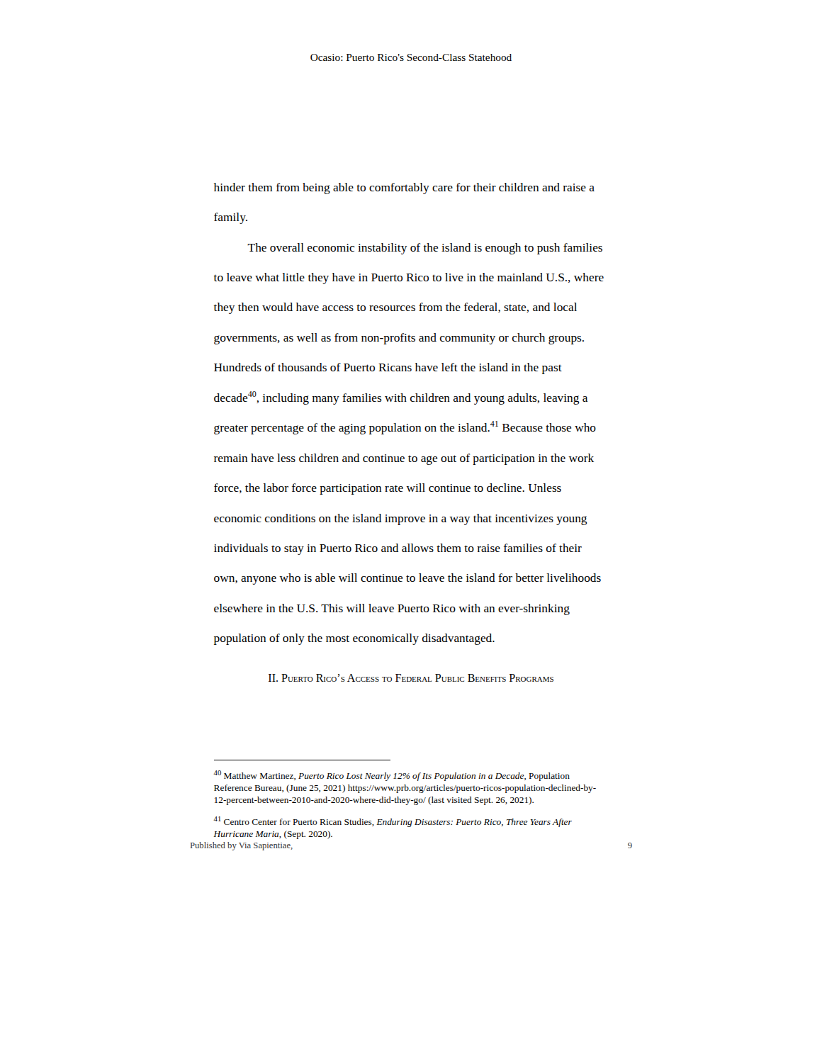Ocasio: Puerto Rico's Second-Class Statehood
hinder them from being able to comfortably care for their children and raise a family.
The overall economic instability of the island is enough to push families to leave what little they have in Puerto Rico to live in the mainland U.S., where they then would have access to resources from the federal, state, and local governments, as well as from non-profits and community or church groups. Hundreds of thousands of Puerto Ricans have left the island in the past decade40, including many families with children and young adults, leaving a greater percentage of the aging population on the island.41 Because those who remain have less children and continue to age out of participation in the work force, the labor force participation rate will continue to decline. Unless economic conditions on the island improve in a way that incentivizes young individuals to stay in Puerto Rico and allows them to raise families of their own, anyone who is able will continue to leave the island for better livelihoods elsewhere in the U.S. This will leave Puerto Rico with an ever-shrinking population of only the most economically disadvantaged.
II. Puerto Rico’s Access to Federal Public Benefits Programs
40 Matthew Martinez, Puerto Rico Lost Nearly 12% of Its Population in a Decade, Population Reference Bureau, (June 25, 2021) https://www.prb.org/articles/puerto-ricos-population-declined-by-12-percent-between-2010-and-2020-where-did-they-go/ (last visited Sept. 26, 2021).
41 Centro Center for Puerto Rican Studies, Enduring Disasters: Puerto Rico, Three Years After Hurricane Maria, (Sept. 2020).
Published by Via Sapientiae, 9